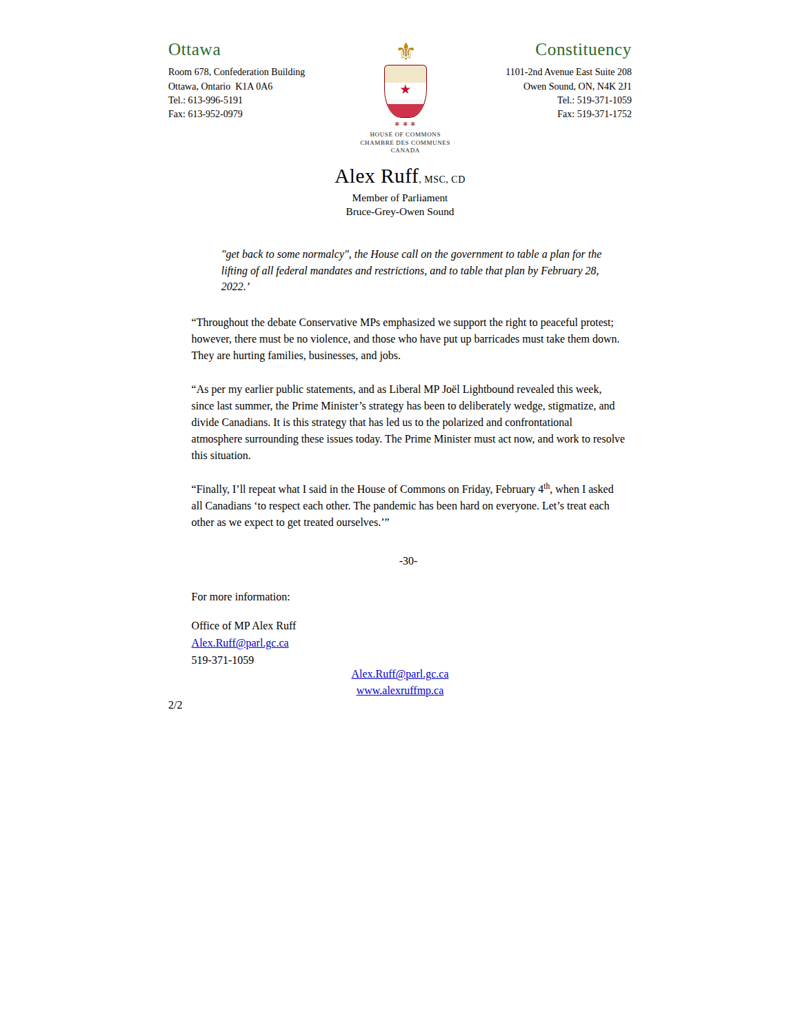Ottawa
Room 678, Confederation Building
Ottawa, Ontario K1A 0A6
Tel.: 613-996-5191
Fax: 613-952-0979
⚜
❄ ❄ ❄
House of Commons
Chambre des communes
Canada
Constituency
1101-2nd Avenue East Suite 208
Owen Sound, ON, N4K 2J1
Tel.: 519-371-1059
Fax: 519-371-1752
Alex Ruff, MSC, CD
Member of Parliament
Bruce-Grey-Owen Sound
"get back to some normalcy", the House call on the government to table a plan for the lifting of all federal mandates and restrictions, and to table that plan by February 28, 2022.’
“Throughout the debate Conservative MPs emphasized we support the right to peaceful protest; however, there must be no violence, and those who have put up barricades must take them down. They are hurting families, businesses, and jobs.
“As per my earlier public statements, and as Liberal MP Joël Lightbound revealed this week, since last summer, the Prime Minister’s strategy has been to deliberately wedge, stigmatize, and divide Canadians. It is this strategy that has led us to the polarized and confrontational atmosphere surrounding these issues today. The Prime Minister must act now, and work to resolve this situation.
“Finally, I’ll repeat what I said in the House of Commons on Friday, February 4th, when I asked all Canadians ‘to respect each other. The pandemic has been hard on everyone. Let’s treat each other as we expect to get treated ourselves.’”
-30-
For more information:
Office of MP Alex Ruff
Alex.Ruff@parl.gc.ca
519-371-1059
Alex.Ruff@parl.gc.ca
www.alexruffmp.ca
2/2